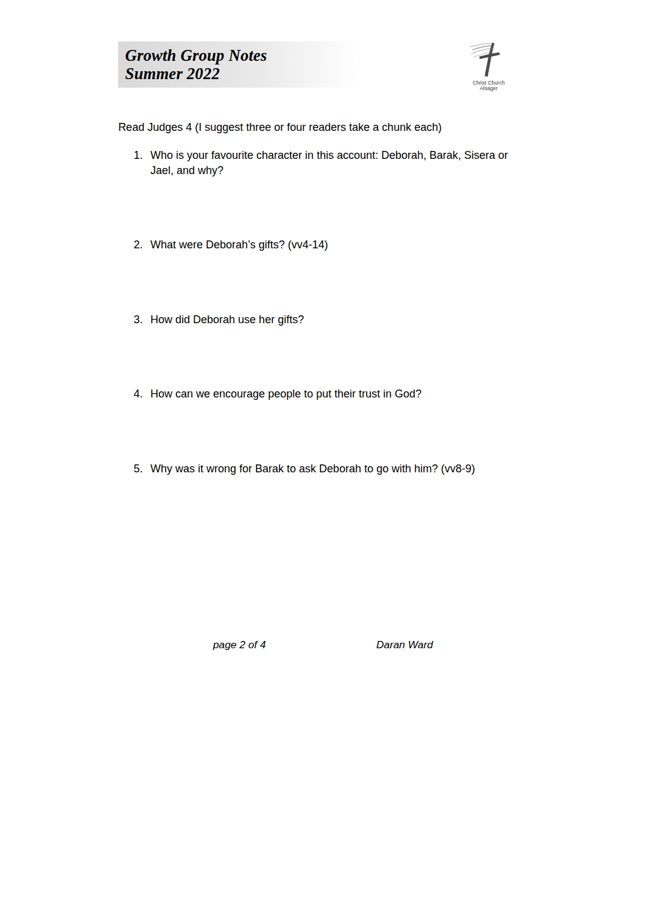Growth Group Notes
Summer 2022
Christ Church Alsager
Read Judges 4 (I suggest three or four readers take a chunk each)
Who is your favourite character in this account: Deborah, Barak, Sisera or Jael, and why?
What were Deborah’s gifts? (vv4-14)
How did Deborah use her gifts?
How can we encourage people to put their trust in God?
Why was it wrong for Barak to ask Deborah to go with him? (vv8-9)
page 2 of 4 Daran Ward